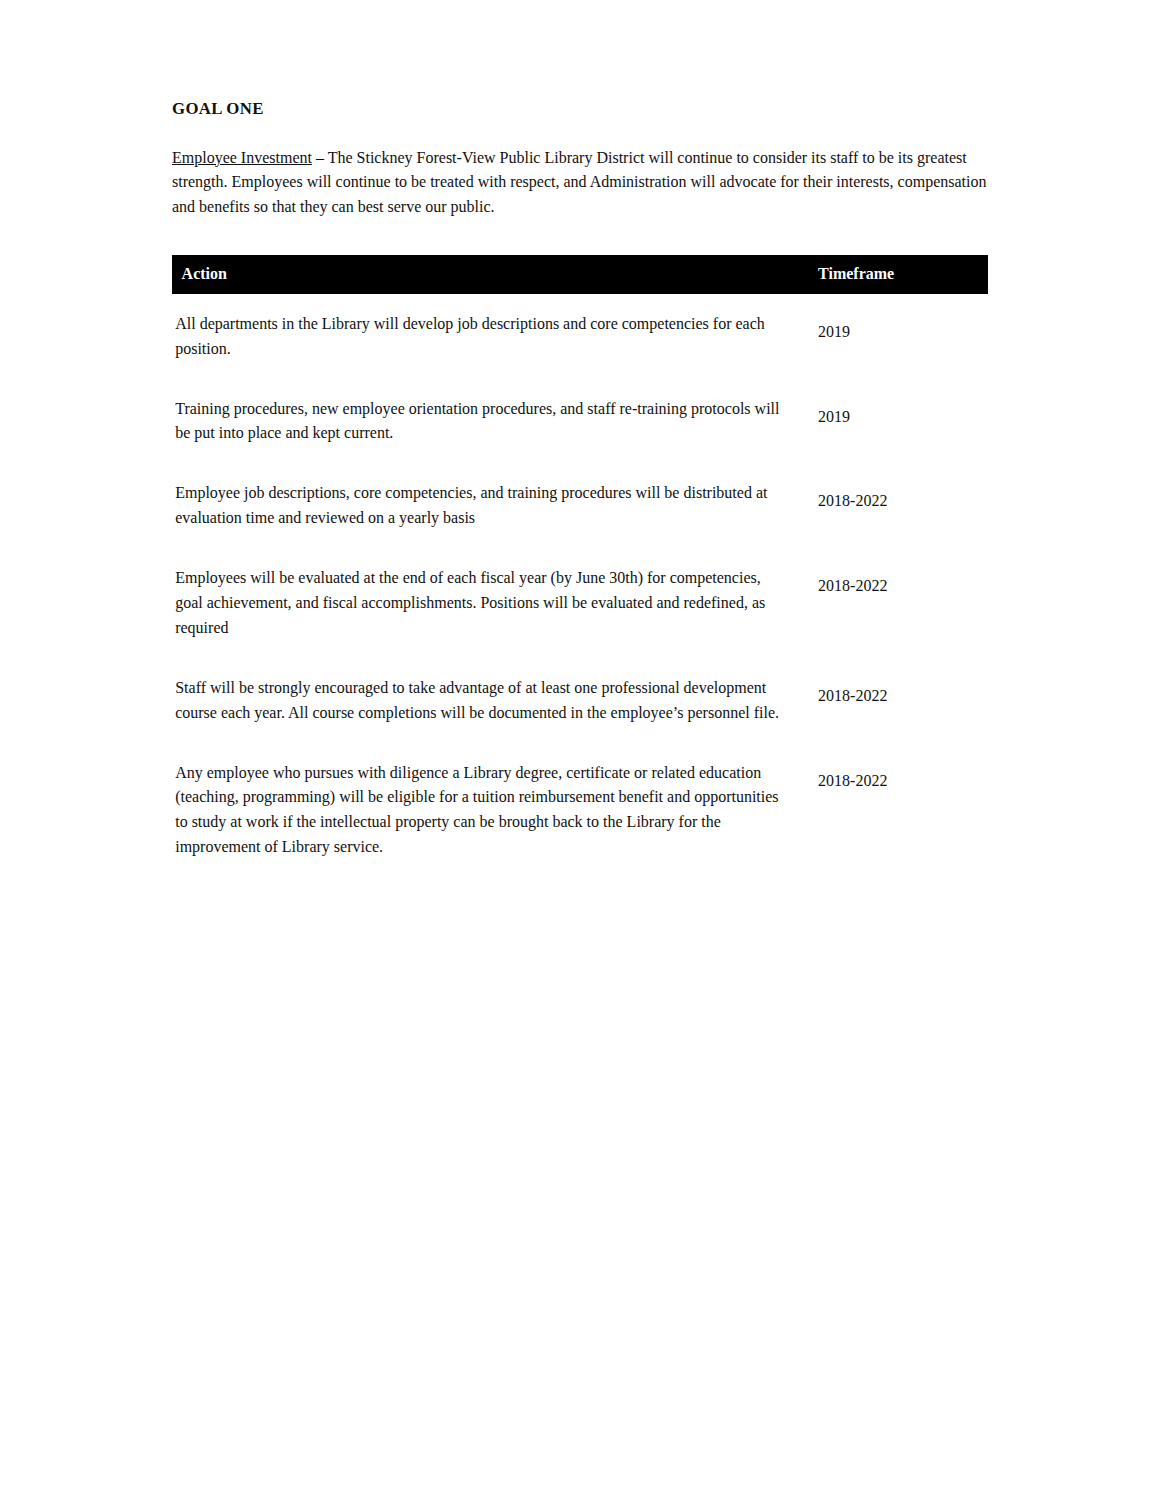GOAL ONE
Employee Investment – The Stickney Forest-View Public Library District will continue to consider its staff to be its greatest strength. Employees will continue to be treated with respect, and Administration will advocate for their interests, compensation and benefits so that they can best serve our public.
| Action | Timeframe |
| --- | --- |
| All departments in the Library will develop job descriptions and core competencies for each position. | 2019 |
| Training procedures, new employee orientation procedures, and staff re-training protocols will be put into place and kept current. | 2019 |
| Employee job descriptions, core competencies, and training procedures will be distributed at evaluation time and reviewed on a yearly basis | 2018-2022 |
| Employees will be evaluated at the end of each fiscal year (by June 30th) for competencies, goal achievement, and fiscal accomplishments. Positions will be evaluated and redefined, as required | 2018-2022 |
| Staff will be strongly encouraged to take advantage of at least one professional development course each year. All course completions will be documented in the employee’s personnel file. | 2018-2022 |
| Any employee who pursues with diligence a Library degree, certificate or related education (teaching, programming) will be eligible for a tuition reimbursement benefit and opportunities to study at work if the intellectual property can be brought back to the Library for the improvement of Library service. | 2018-2022 |